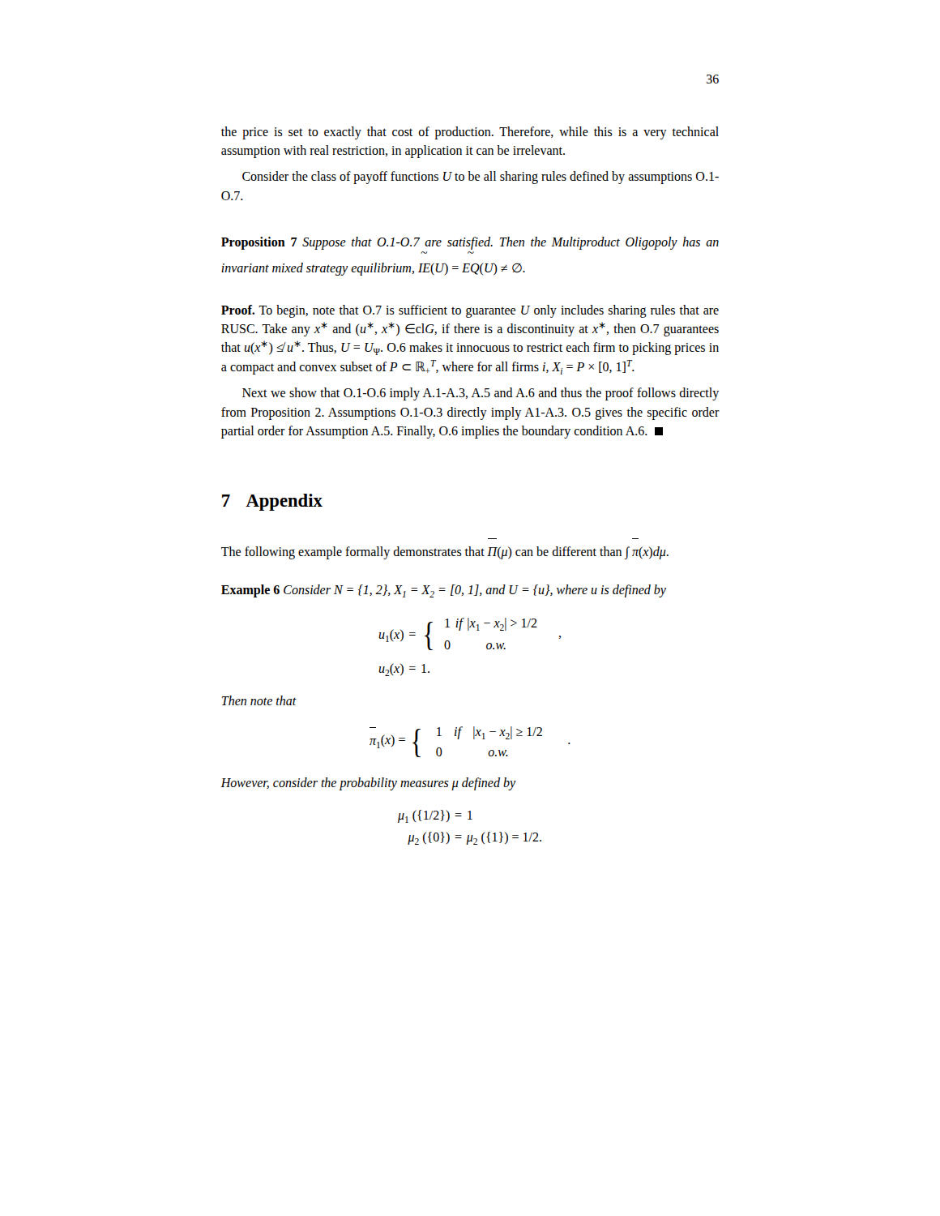36
the price is set to exactly that cost of production. Therefore, while this is a very technical assumption with real restriction, in application it can be irrelevant.
Consider the class of payoff functions U to be all sharing rules defined by assumptions O.1-O.7.
Proposition 7 Suppose that O.1-O.7 are satisfied. Then the Multiproduct Oligopoly has an invariant mixed strategy equilibrium, ~IE(U) = ~EQ(U) ≠ ∅.
Proof. To begin, note that O.7 is sufficient to guarantee U only includes sharing rules that are RUSC. Take any x∗ and (u∗, x∗) ∈clG, if there is a discontinuity at x∗, then O.7 guarantees that u(x∗) ≰ u∗. Thus, U = UΨ. O.6 makes it innocuous to restrict each firm to picking prices in a compact and convex subset of P ⊂ ℝ+T, where for all firms i, Xi = P × [0, 1]T.
Next we show that O.1-O.6 imply A.1-A.3, A.5 and A.6 and thus the proof follows directly from Proposition 2. Assumptions O.1-O.3 directly imply A1-A.3. O.5 gives the specific order partial order for Assumption A.5. Finally, O.6 implies the boundary condition A.6.
7 Appendix
The following example formally demonstrates that Π(μ) can be different than ∫ π(x)dμ.
Example 6 Consider N = {1, 2}, X1 = X2 = [0, 1], and U = {u}, where u is defined by
| u 1 ( x ) | = | { / 1 / if / / x 1 − x 2 / > 1/2 / / 0 / o.w. / , |
| u 2 ( x ) | = | 1. |
Then note that
π1(x) = {
| 1 | if | / x 1 − x 2 / ≥ 1/2 |
| 0 | o.w. |
.
However, consider the probability measures μ defined by
| μ 1 ({1/2}) | = | 1 |
| μ 2 ({0}) | = | μ 2 ({1}) = 1/2. |